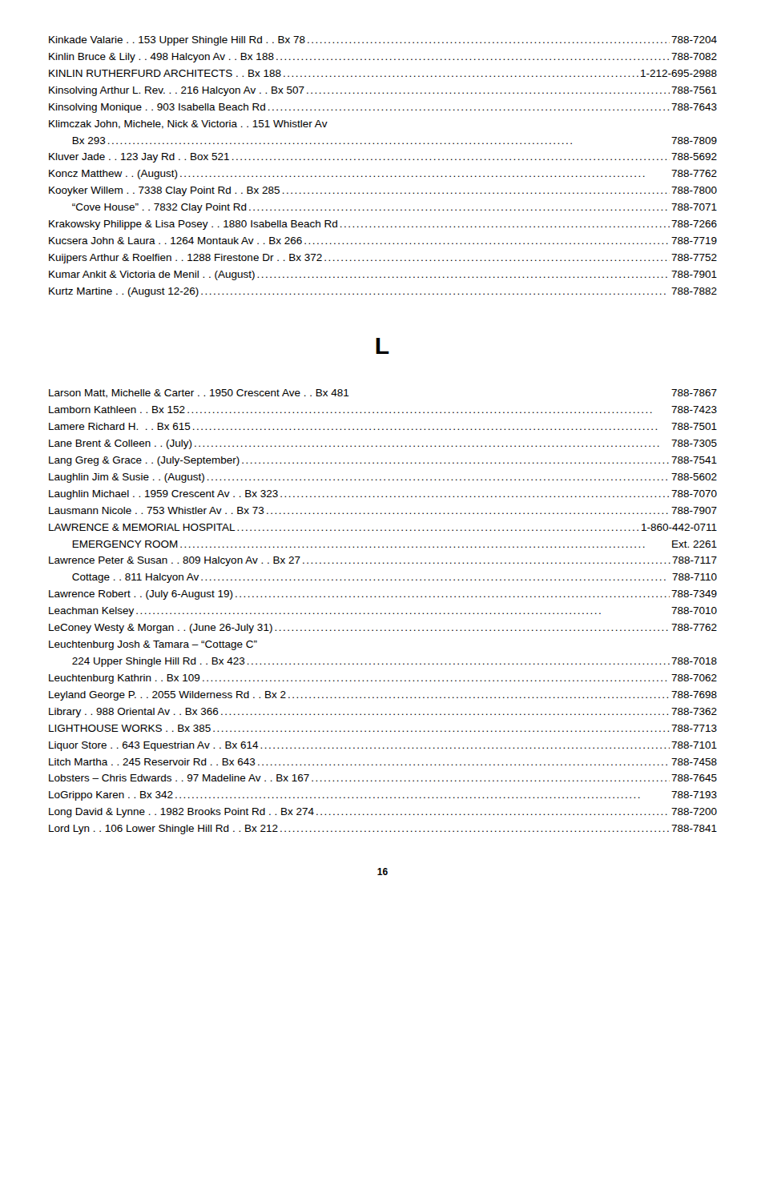Kinkade Valarie . . 153 Upper Shingle Hill Rd . . Bx 78............................................................................................................... 788-7204
Kinlin Bruce & Lily . . 498 Halcyon Av . . Bx 188............................................................................................................... 788-7082
KINLIN RUTHERFURD ARCHITECTS . . Bx 188............................................................................................................... 1-212-695-2988
Kinsolving Arthur L. Rev. . . 216 Halcyon Av . . Bx 507............................................................................................................... 788-7561
Kinsolving Monique . . 903 Isabella Beach Rd............................................................................................................... 788-7643
Klimczak John, Michele, Nick & Victoria . . 151 Whistler Av
Bx 293............................................................................................................... 788-7809
Kluver Jade . . 123 Jay Rd . . Box 521............................................................................................................... 788-5692
Koncz Matthew . . (August)............................................................................................................... 788-7762
Kooyker Willem . . 7338 Clay Point Rd . . Bx 285............................................................................................................... 788-7800
“Cove House” . . 7832 Clay Point Rd............................................................................................................... 788-7071
Krakowsky Philippe & Lisa Posey . . 1880 Isabella Beach Rd............................................................................................................... 788-7266
Kucsera John & Laura . . 1264 Montauk Av . . Bx 266............................................................................................................... 788-7719
Kuijpers Arthur & Roelfien . . 1288 Firestone Dr . . Bx 372............................................................................................................... 788-7752
Kumar Ankit & Victoria de Menil . . (August)............................................................................................................... 788-7901
Kurtz Martine . . (August 12-26)............................................................................................................... 788-7882
L
Larson Matt, Michelle & Carter . . 1950 Crescent Ave . . Bx 481 788-7867
Lamborn Kathleen . . Bx 152............................................................................................................... 788-7423
Lamere Richard H. . . Bx 615............................................................................................................... 788-7501
Lane Brent & Colleen . . (July)............................................................................................................... 788-7305
Lang Greg & Grace . . (July-September)............................................................................................................... 788-7541
Laughlin Jim & Susie . . (August)............................................................................................................... 788-5602
Laughlin Michael . . 1959 Crescent Av . . Bx 323............................................................................................................... 788-7070
Lausmann Nicole . . 753 Whistler Av . . Bx 73............................................................................................................... 788-7907
LAWRENCE & MEMORIAL HOSPITAL............................................................................................................... 1-860-442-0711
EMERGENCY ROOM............................................................................................................... Ext. 2261
Lawrence Peter & Susan . . 809 Halcyon Av . . Bx 27............................................................................................................... 788-7117
Cottage . . 811 Halcyon Av............................................................................................................... 788-7110
Lawrence Robert . . (July 6-August 19)............................................................................................................... 788-7349
Leachman Kelsey............................................................................................................... 788-7010
LeConey Westy & Morgan . . (June 26-July 31)............................................................................................................... 788-7762
Leuchtenburg Josh & Tamara – “Cottage C”
224 Upper Shingle Hill Rd . . Bx 423............................................................................................................... 788-7018
Leuchtenburg Kathrin . . Bx 109............................................................................................................... 788-7062
Leyland George P. . . 2055 Wilderness Rd . . Bx 2............................................................................................................... 788-7698
Library . . 988 Oriental Av . . Bx 366............................................................................................................... 788-7362
LIGHTHOUSE WORKS . . Bx 385............................................................................................................... 788-7713
Liquor Store . . 643 Equestrian Av . . Bx 614............................................................................................................... 788-7101
Litch Martha . . 245 Reservoir Rd . . Bx 643............................................................................................................... 788-7458
Lobsters – Chris Edwards . . 97 Madeline Av . . Bx 167............................................................................................................... 788-7645
LoGrippo Karen . . Bx 342............................................................................................................... 788-7193
Long David & Lynne . . 1982 Brooks Point Rd . . Bx 274............................................................................................................... 788-7200
Lord Lyn . . 106 Lower Shingle Hill Rd . . Bx 212............................................................................................................... 788-7841
16